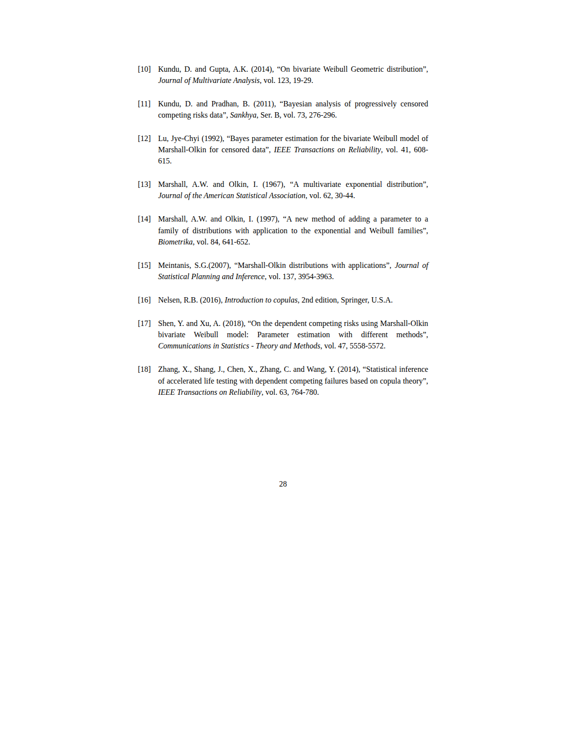[10] Kundu, D. and Gupta, A.K. (2014), “On bivariate Weibull Geometric distribution”, Journal of Multivariate Analysis, vol. 123, 19-29.
[11] Kundu, D. and Pradhan, B. (2011), “Bayesian analysis of progressively censored competing risks data”, Sankhya, Ser. B, vol. 73, 276-296.
[12] Lu, Jye-Chyi (1992), “Bayes parameter estimation for the bivariate Weibull model of Marshall-Olkin for censored data”, IEEE Transactions on Reliability, vol. 41, 608-615.
[13] Marshall, A.W. and Olkin, I. (1967), “A multivariate exponential distribution”, Journal of the American Statistical Association, vol. 62, 30-44.
[14] Marshall, A.W. and Olkin, I. (1997), “A new method of adding a parameter to a family of distributions with application to the exponential and Weibull families”, Biometrika, vol. 84, 641-652.
[15] Meintanis, S.G.(2007), “Marshall-Olkin distributions with applications”, Journal of Statistical Planning and Inference, vol. 137, 3954-3963.
[16] Nelsen, R.B. (2016), Introduction to copulas, 2nd edition, Springer, U.S.A.
[17] Shen, Y. and Xu, A. (2018), “On the dependent competing risks using Marshall-Olkin bivariate Weibull model: Parameter estimation with different methods”, Communications in Statistics - Theory and Methods, vol. 47, 5558-5572.
[18] Zhang, X., Shang, J., Chen, X., Zhang, C. and Wang, Y. (2014), “Statistical inference of accelerated life testing with dependent competing failures based on copula theory”, IEEE Transactions on Reliability, vol. 63, 764-780.
28